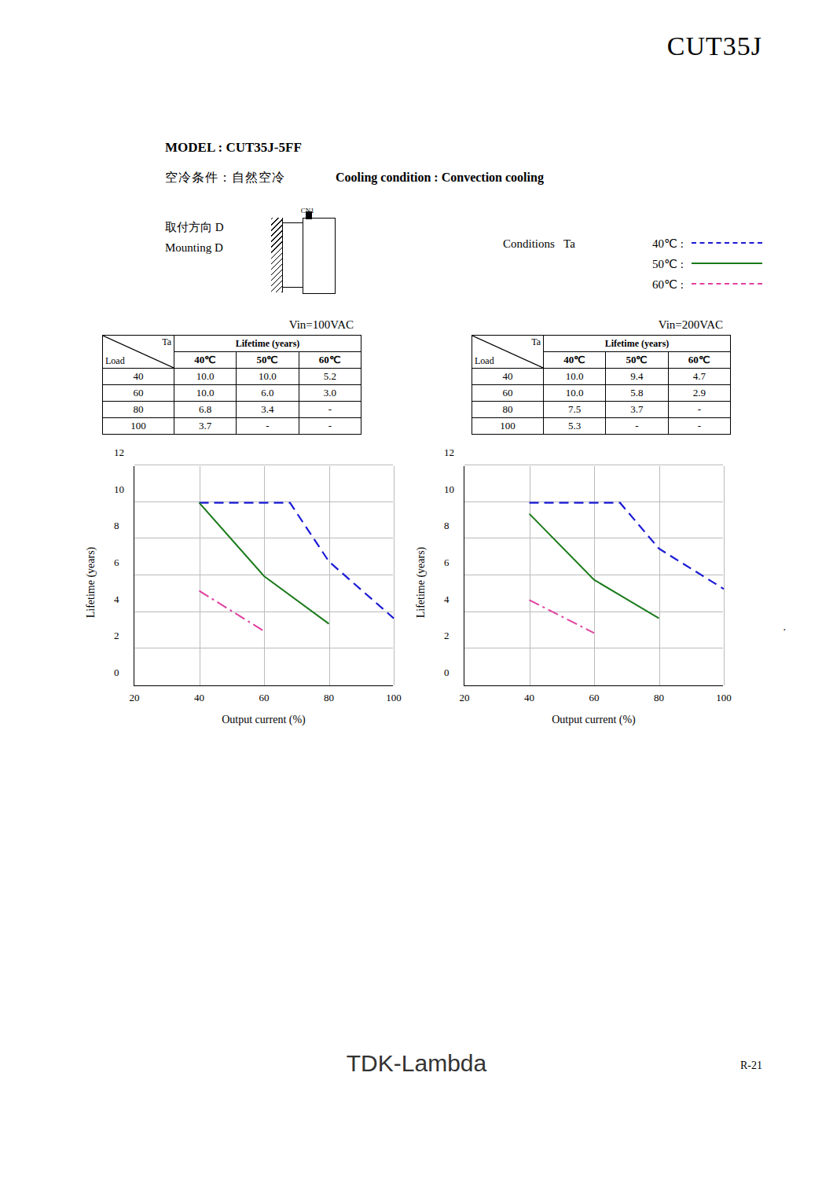CUT35J
MODEL : CUT35J-5FF
空冷条件：自然空冷 Cooling condition : Convection cooling
取付方向 D
Mounting D
CN1
Conditions Ta
40℃ :
50℃ :
60℃ :
Vin=100VAC
| Ta Load | Lifetime (years) |
| 40℃ | 50℃ | 60℃ |
| 40 | 10.0 | 10.0 | 5.2 |
| 60 | 10.0 | 6.0 | 3.0 |
| 80 | 6.8 | 3.4 | - |
| 100 | 3.7 | - | - |
Vin=200VAC
| Ta Load | Lifetime (years) |
| 40℃ | 50℃ | 60℃ |
| 40 | 10.0 | 9.4 | 4.7 |
| 60 | 10.0 | 5.8 | 2.9 |
| 80 | 7.5 | 3.7 | - |
| 100 | 5.3 | - | - |
0
2
4
6
8
10
12
20
40
60
80
100
Lifetime (years)
Output current (%)
0
2
4
6
8
10
12
20
40
60
80
100
Lifetime (years)
Output current (%)
.
TDK-Lambda R-21